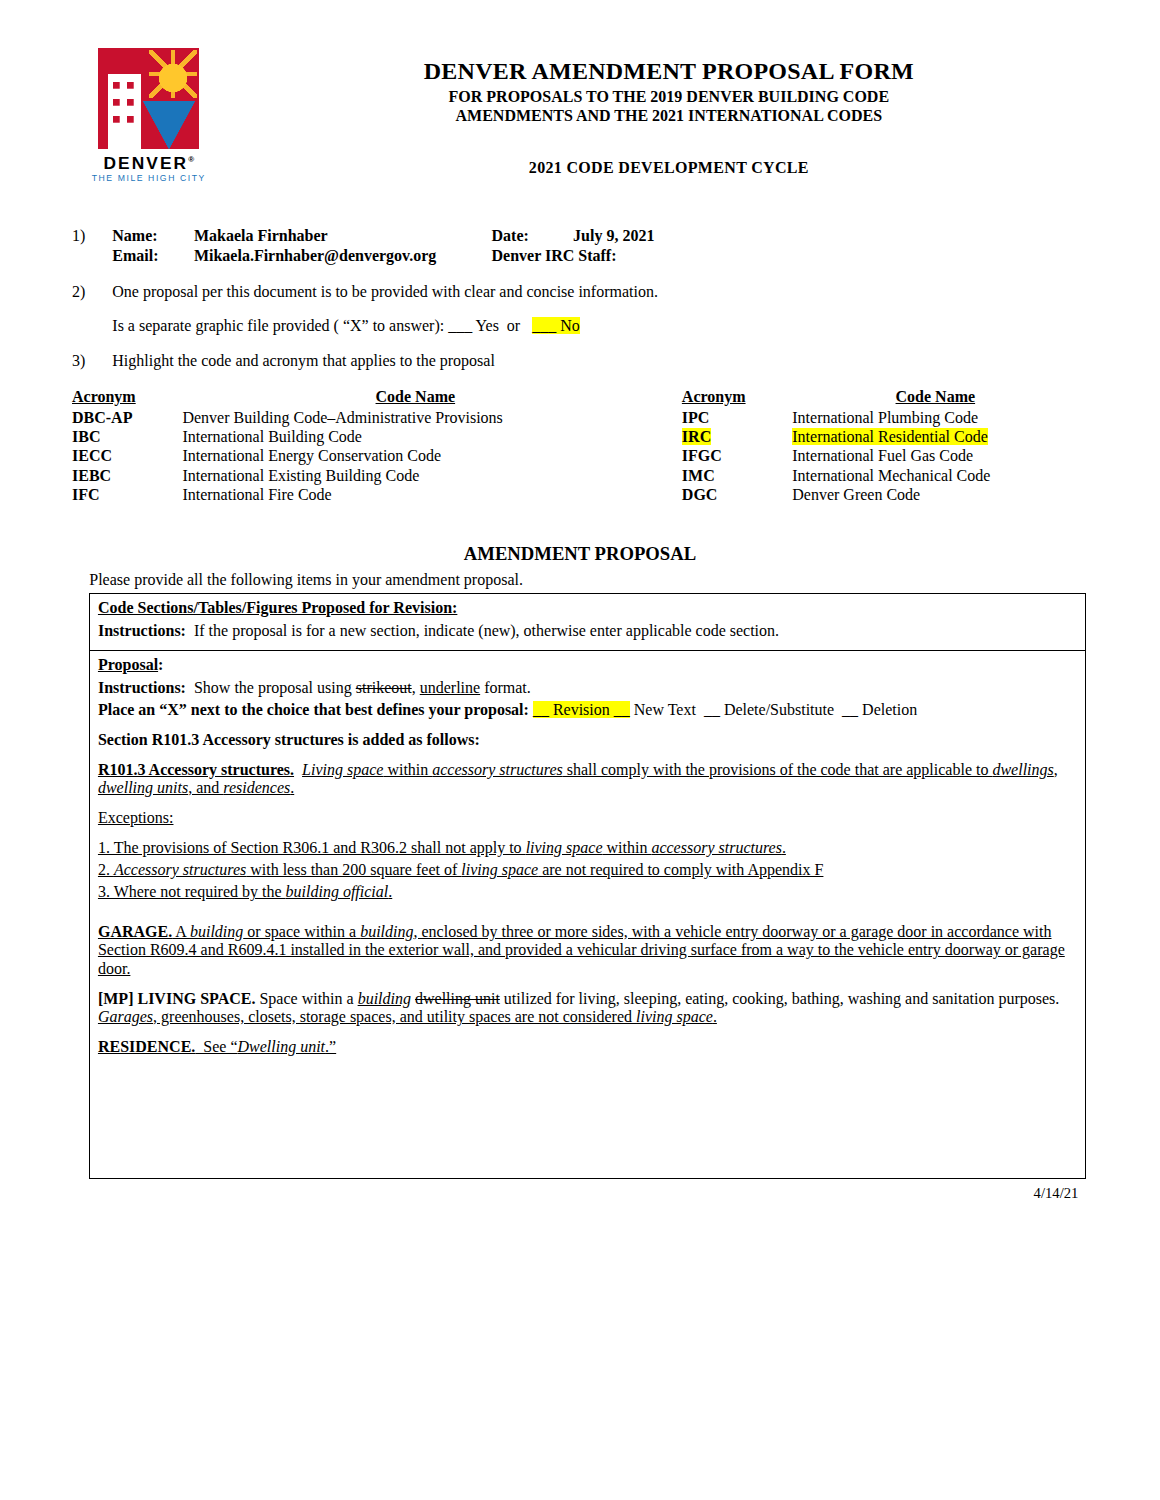DENVER®
THE MILE HIGH CITY
DENVER AMENDMENT PROPOSAL FORM
FOR PROPOSALS TO THE 2019 DENVER BUILDING CODE
AMENDMENTS AND THE 2021 INTERNATIONAL CODES
2021 CODE DEVELOPMENT CYCLE
1)
Name:
Makaela Firnhaber
Date:
July 9, 2021
Email:
Mikaela.Firnhaber@denvergov.org
Denver IRC Staff:
2)
One proposal per this document is to be provided with clear and concise information.
Is a separate graphic file provided ( “X” to answer): ___ Yes or ___ No
3)
Highlight the code and acronym that applies to the proposal
| Acronym | Code Name | Acronym | Code Name |
| --- | --- | --- | --- |
| DBC-AP | Denver Building Code–Administrative Provisions | IPC | International Plumbing Code |
| IBC | International Building Code | IRC | International Residential Code |
| IECC | International Energy Conservation Code | IFGC | International Fuel Gas Code |
| IEBC | International Existing Building Code | IMC | International Mechanical Code |
| IFC | International Fire Code | DGC | Denver Green Code |
AMENDMENT PROPOSAL
Please provide all the following items in your amendment proposal.
Code Sections/Tables/Figures Proposed for Revision:
Instructions: If the proposal is for a new section, indicate (new), otherwise enter applicable code section.
Proposal:
Instructions: Show the proposal using strikeout, underline format.
Place an “X” next to the choice that best defines your proposal: __ Revision __ New Text __ Delete/Substitute __ Deletion
Section R101.3 Accessory structures is added as follows:
R101.3 Accessory structures. Living space within accessory structures shall comply with the provisions of the code that are applicable to dwellings, dwelling units, and residences.
Exceptions:
1. The provisions of Section R306.1 and R306.2 shall not apply to living space within accessory structures.
2. Accessory structures with less than 200 square feet of living space are not required to comply with Appendix F
3. Where not required by the building official.
GARAGE. A building or space within a building, enclosed by three or more sides, with a vehicle entry doorway or a garage door in accordance with Section R609.4 and R609.4.1 installed in the exterior wall, and provided a vehicular driving surface from a way to the vehicle entry doorway or garage door.
[MP] LIVING SPACE. Space within a building dwelling unit utilized for living, sleeping, eating, cooking, bathing, washing and sanitation purposes. Garages, greenhouses, closets, storage spaces, and utility spaces are not considered living space.
RESIDENCE. See “Dwelling unit.”
4/14/21